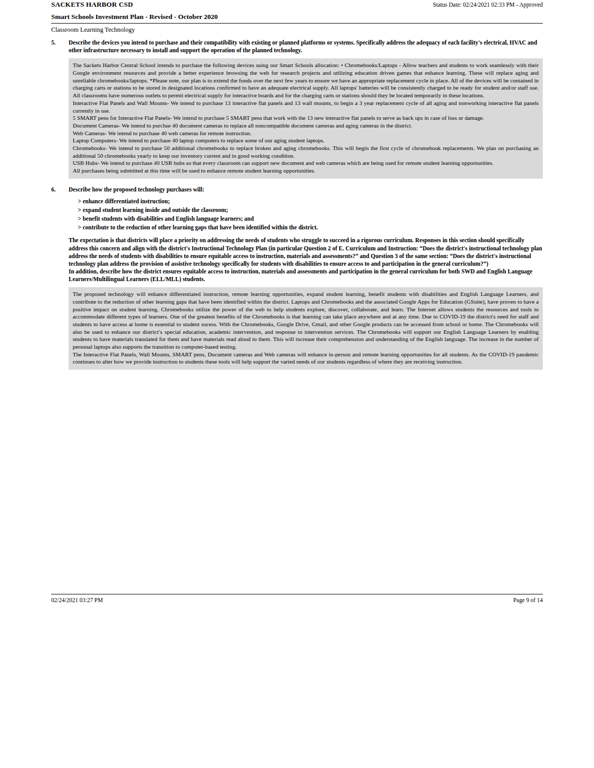SACKETS HARBOR CSD Status Date: 02/24/2021 02:33 PM - Approved
Smart Schools Investment Plan - Revised - October 2020
Classroom Learning Technology
5.
Describe the devices you intend to purchase and their compatibility with existing or planned platforms or systems. Specifically address the adequacy of each facility's electrical, HVAC and other infrastructure necessary to install and support the operation of the planned technology.
The Sackets Harbor Central School intends to purchase the following devices using our Smart Schools allocation: • Chromebooks/Laptops - Allow teachers and students to work seamlessly with their Google environment resources and provide a better experience browsing the web for research projects and utilizing education driven games that enhance learning. These will replace aging and unreliable chromebooks/laptops. *Please note, our plan is to extend the funds over the next few years to ensure we have an appropriate replacement cycle in place. All of the devices will be contained in charging carts or stations to be stored in designated locations confirmed to have an adequate electrical supply. All laptops' batteries will be consistently charged to be ready for student and/or staff use. All classrooms have numerous outlets to permit electrical supply for interactive boards and for the charging carts or stations should they be located temporarily in these locations.
Interactive Flat Panels and Wall Mounts- We intend to purchase 13 interactive flat panels and 13 wall mounts, to begin a 3 year replacement cycle of all aging and nonworking interactive flat panels currently in use.
5 SMART pens for Interactive Flat Panels- We intend to purchase 5 SMART pens that work with the 13 new interactive flat panels to serve as back ups in case of loss or damage.
Document Cameras- We intend to purchse 40 document cameras to replace all noncompatible document cameras and aging cameras in the district.
Web Cameras- We intend to purchase 40 web cameras for remote instruction.
Laptop Computers- We intend to purchase 40 laptop computers to replace some of our aging student laptops.
Chromebooks- We intend to purchase 50 additional chromebooks to replace broken and aging chromebooks. This will begin the first cycle of chromebook replacements. We plan on purchasing an additional 50 chromebooks yearly to keep our inventory current and in good working condition.
USB Hubs- We intend to purchase 40 USB hubs so that every classroom can support new document and web cameras which are being used for remote student learning opportunities.
All purchases being submitted at this time will be used to enhance remote student learning opportunities.
6.
Describe how the proposed technology purchases will:
enhance differentiated instruction;
expand student learning inside and outside the classroom;
benefit students with disabilities and English language learners; and
contribute to the reduction of other learning gaps that have been identified within the district.
The expectation is that districts will place a priority on addressing the needs of students who struggle to succeed in a rigorous curriculum. Responses in this section should specifically address this concern and align with the district's Instructional Technology Plan (in particular Question 2 of E. Curriculum and Instruction: “Does the district's instructional technology plan address the needs of students with disabilities to ensure equitable access to instruction, materials and assessments?” and Question 3 of the same section: “Does the district's instructional technology plan address the provision of assistive technology specifically for students with disabilities to ensure access to and participation in the general curriculum?”)
In addition, describe how the district ensures equitable access to instruction, materials and assessments and participation in the general curriculum for both SWD and English Language Learners/Multilingual Learners (ELL/MLL) students.
The proposed technology will enhance differentiated instruction, remote learning opportunities, expand student learning, benefit students with disabilities and English Language Learners, and contribute to the reduction of other learning gaps that have been identified within the district. Laptops and Chromebooks and the associated Google Apps for Education (GSuite), have proven to have a positive impact on student learning. Chromebooks utilize the power of the web to help students explore, discover, collaborate, and learn. The Internet allows students the resources and tools to accommodate different types of learners. One of the greatest benefits of the Chromebooks is that learning can take place anywhere and at any time. Due to COVID-19 the district's need for staff and students to have access at home is essential to student sucess. With the Chromebooks, Google Drive, Gmail, and other Google products can be accessed from school or home. The Chromebooks will also be used to enhance our district’s special education, academic intervention, and response to intervention services. The Chromebooks will support our English Language Learners by enabling students to have materials translated for them and have materials read aloud to them. This will increase their comprehension and understanding of the English language. The increase in the number of personal laptops also supports the transition to computer-based testing.
The Interactive Flat Panels, Wall Mounts, SMART pens, Document cameras and Web cameras will enhance in-person and remote learning opportunities for all students. As the COVID-19 pandemic continues to alter how we provide instruction to students these tools will help support the varied needs of our students regardless of where they are receiving instruction.
02/24/2021 03:27 PM Page 9 of 14